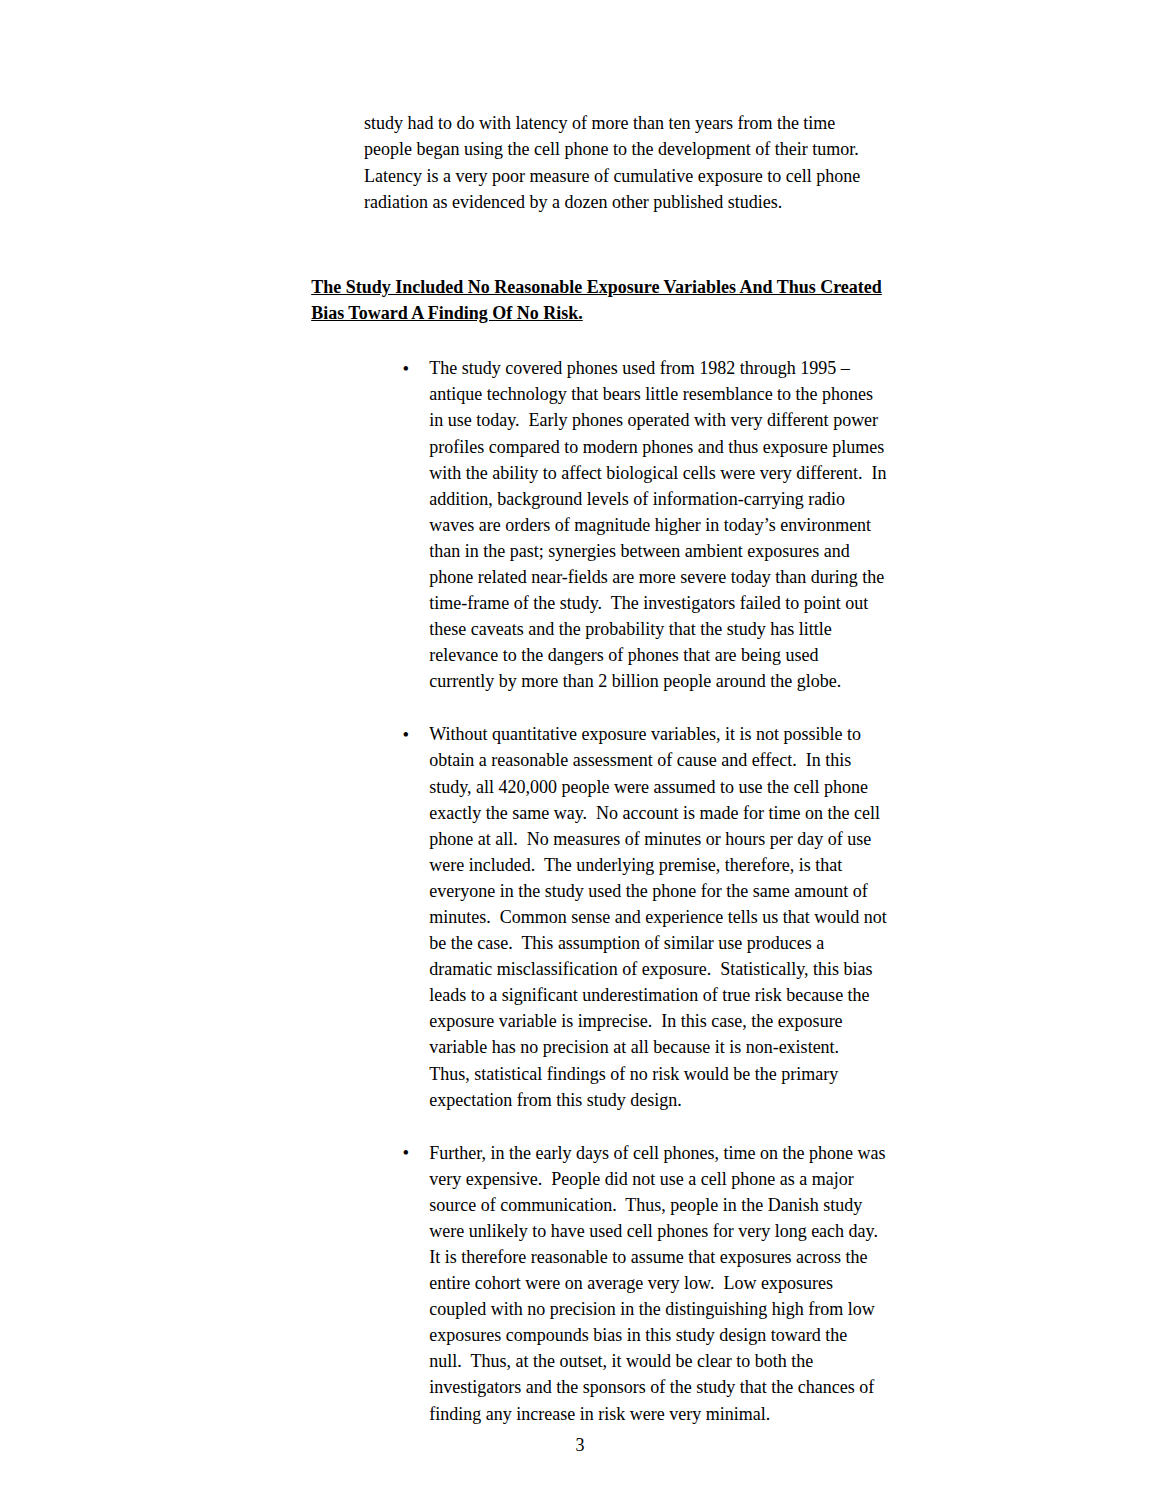study had to do with latency of more than ten years from the time people began using the cell phone to the development of their tumor. Latency is a very poor measure of cumulative exposure to cell phone radiation as evidenced by a dozen other published studies.
The Study Included No Reasonable Exposure Variables And Thus Created Bias Toward A Finding Of No Risk.
The study covered phones used from 1982 through 1995 – antique technology that bears little resemblance to the phones in use today. Early phones operated with very different power profiles compared to modern phones and thus exposure plumes with the ability to affect biological cells were very different. In addition, background levels of information-carrying radio waves are orders of magnitude higher in today’s environment than in the past; synergies between ambient exposures and phone related near-fields are more severe today than during the time-frame of the study. The investigators failed to point out these caveats and the probability that the study has little relevance to the dangers of phones that are being used currently by more than 2 billion people around the globe.
Without quantitative exposure variables, it is not possible to obtain a reasonable assessment of cause and effect. In this study, all 420,000 people were assumed to use the cell phone exactly the same way. No account is made for time on the cell phone at all. No measures of minutes or hours per day of use were included. The underlying premise, therefore, is that everyone in the study used the phone for the same amount of minutes. Common sense and experience tells us that would not be the case. This assumption of similar use produces a dramatic misclassification of exposure. Statistically, this bias leads to a significant underestimation of true risk because the exposure variable is imprecise. In this case, the exposure variable has no precision at all because it is non-existent. Thus, statistical findings of no risk would be the primary expectation from this study design.
Further, in the early days of cell phones, time on the phone was very expensive. People did not use a cell phone as a major source of communication. Thus, people in the Danish study were unlikely to have used cell phones for very long each day. It is therefore reasonable to assume that exposures across the entire cohort were on average very low. Low exposures coupled with no precision in the distinguishing high from low exposures compounds bias in this study design toward the null. Thus, at the outset, it would be clear to both the investigators and the sponsors of the study that the chances of finding any increase in risk were very minimal.
3